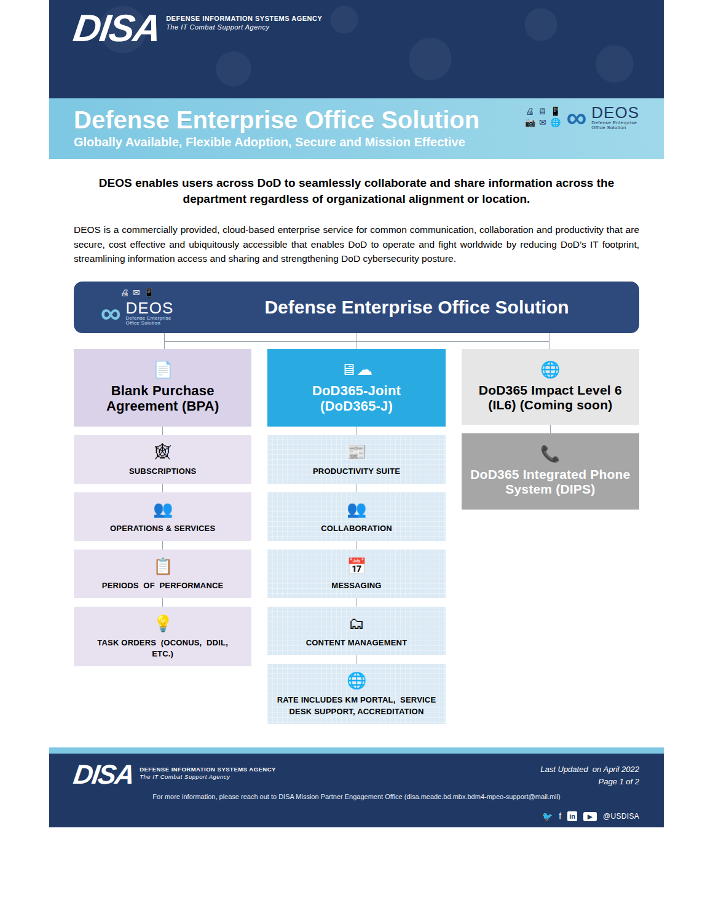DISA
DEFENSE INFORMATION SYSTEMS AGENCY
The IT Combat Support Agency
Defense Enterprise Office Solution
Globally Available, Flexible Adoption, Secure and Mission Effective
🖨🖥📱
📷✉🌐
∞
DEOS
Defense Enterprise
Office Solution
DEOS enables users across DoD to seamlessly collaborate and share information across the department regardless of organizational alignment or location.
DEOS is a commercially provided, cloud-based enterprise service for common communication, collaboration and productivity that are secure, cost effective and ubiquitously accessible that enables DoD to operate and fight worldwide by reducing DoD’s IT footprint, streamlining information access and sharing and strengthening DoD cybersecurity posture.
🖨✉📱
∞
DEOS
Defense Enterprise
Office Solution
Defense Enterprise Office Solution
📄 Blank Purchase
Agreement (BPA)
🕸 SUBSCRIPTIONS
👥 OPERATIONS & SERVICES
📋 PERIODS OF PERFORMANCE
💡 TASK ORDERS (OCONUS, DDIL,
ETC.)
🖥☁ DoD365-Joint
(DoD365-J)
📰 PRODUCTIVITY SUITE
👥 COLLABORATION
📅 MESSAGING
🗂 CONTENT MANAGEMENT
🌐 RATE INCLUDES KM PORTAL, SERVICE
DESK SUPPORT, ACCREDITATION
🌐 DoD365 Impact Level 6
(IL6) (Coming soon)
📞 DoD365 Integrated Phone
System (DIPS)
DISA
DEFENSE INFORMATION SYSTEMS AGENCY
The IT Combat Support Agency
Last Updated on April 2022
Page 1 of 2
For more information, please reach out to DISA Mission Partner Engagement Office (disa.meade.bd.mbx.bdm4-mpeo-support@mail.mil)
🐦 f in ▶ @USDISA